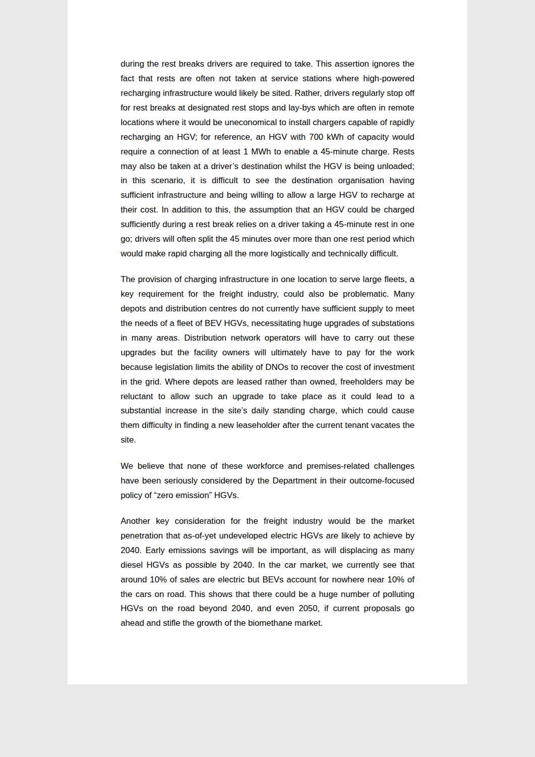during the rest breaks drivers are required to take. This assertion ignores the fact that rests are often not taken at service stations where high-powered recharging infrastructure would likely be sited. Rather, drivers regularly stop off for rest breaks at designated rest stops and lay-bys which are often in remote locations where it would be uneconomical to install chargers capable of rapidly recharging an HGV; for reference, an HGV with 700 kWh of capacity would require a connection of at least 1 MWh to enable a 45-minute charge. Rests may also be taken at a driver’s destination whilst the HGV is being unloaded; in this scenario, it is difficult to see the destination organisation having sufficient infrastructure and being willing to allow a large HGV to recharge at their cost. In addition to this, the assumption that an HGV could be charged sufficiently during a rest break relies on a driver taking a 45-minute rest in one go; drivers will often split the 45 minutes over more than one rest period which would make rapid charging all the more logistically and technically difficult.
The provision of charging infrastructure in one location to serve large fleets, a key requirement for the freight industry, could also be problematic. Many depots and distribution centres do not currently have sufficient supply to meet the needs of a fleet of BEV HGVs, necessitating huge upgrades of substations in many areas. Distribution network operators will have to carry out these upgrades but the facility owners will ultimately have to pay for the work because legislation limits the ability of DNOs to recover the cost of investment in the grid. Where depots are leased rather than owned, freeholders may be reluctant to allow such an upgrade to take place as it could lead to a substantial increase in the site’s daily standing charge, which could cause them difficulty in finding a new leaseholder after the current tenant vacates the site.
We believe that none of these workforce and premises-related challenges have been seriously considered by the Department in their outcome-focused policy of “zero emission” HGVs.
Another key consideration for the freight industry would be the market penetration that as-of-yet undeveloped electric HGVs are likely to achieve by 2040. Early emissions savings will be important, as will displacing as many diesel HGVs as possible by 2040. In the car market, we currently see that around 10% of sales are electric but BEVs account for nowhere near 10% of the cars on road. This shows that there could be a huge number of polluting HGVs on the road beyond 2040, and even 2050, if current proposals go ahead and stifle the growth of the biomethane market.